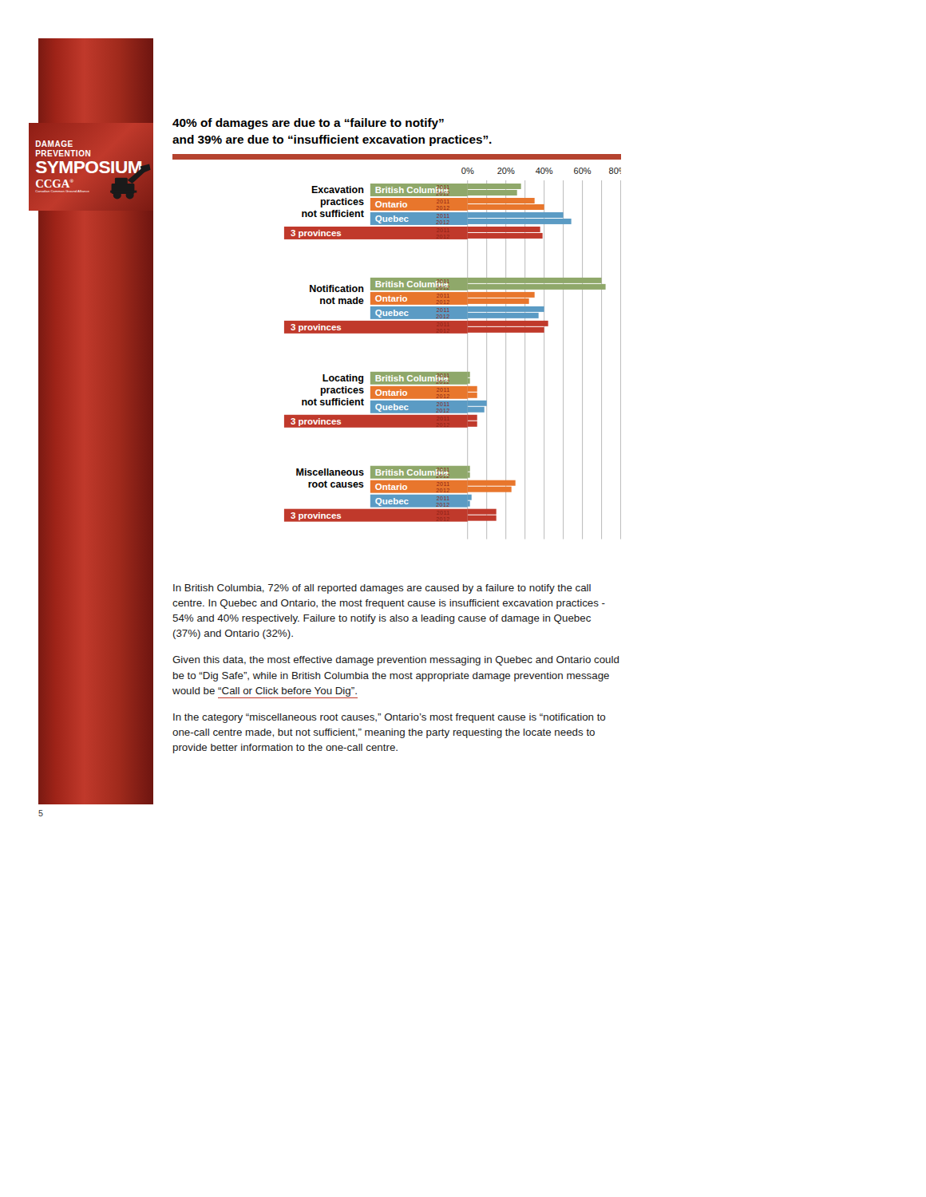Damage
Prevention
SYMPOSIUM
CCGA®
Canadian Common Ground Alliance
40% of damages are due to a “failure to notify”
and 39% are due to “insufficient excavation practices”.
0% 20% 40% 60% 80% Excavation practices not sufficient British Columbia 2011 2012 Ontario 2011 2012 Quebec 2011 2012 3 provinces 2011 2012 Notification not made British Columbia 2011 2012 Ontario 2011 2012 Quebec 2011 2012 3 provinces 2011 2012 Locating practices not sufficient British Columbia 2011 2012 Ontario 2011 2012 Quebec 2011 2012 3 provinces 2011 2012 Miscellaneous root causes British Columbia 2011 2012 Ontario 2011 2012 Quebec 2011 2012 3 provinces 2011 2012
In British Columbia, 72% of all reported damages are caused by a failure to notify the call centre. In Quebec and Ontario, the most frequent cause is insufficient excavation practices - 54% and 40% respectively. Failure to notify is also a leading cause of damage in Quebec (37%) and Ontario (32%).
Given this data, the most effective damage prevention messaging in Quebec and Ontario could be to “Dig Safe”, while in British Columbia the most appropriate damage prevention message would be “Call or Click before You Dig”.
In the category “miscellaneous root causes,” Ontario’s most frequent cause is “notification to one-call centre made, but not sufficient,” meaning the party requesting the locate needs to provide better information to the one-call centre.
5